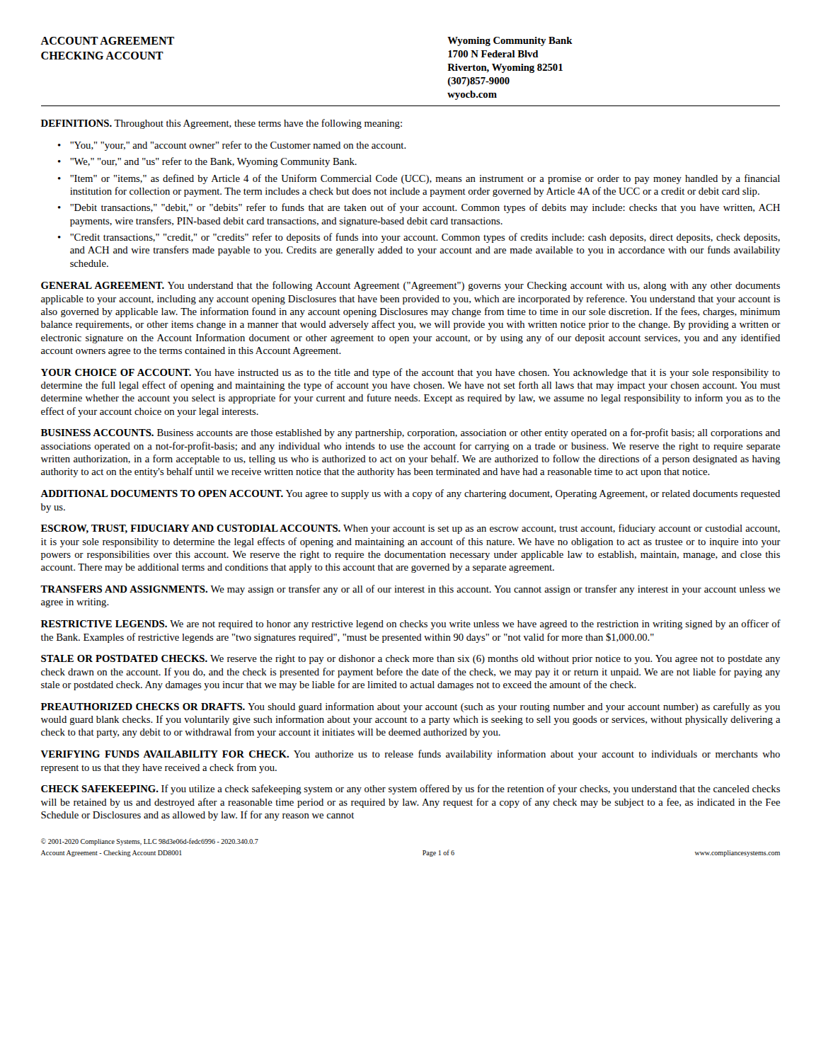ACCOUNT AGREEMENT
CHECKING ACCOUNT
Wyoming Community Bank
1700 N Federal Blvd
Riverton, Wyoming 82501
(307)857-9000
wyocb.com
DEFINITIONS. Throughout this Agreement, these terms have the following meaning:
"You," "your," and "account owner" refer to the Customer named on the account.
"We," "our," and "us" refer to the Bank, Wyoming Community Bank.
"Item" or "items," as defined by Article 4 of the Uniform Commercial Code (UCC), means an instrument or a promise or order to pay money handled by a financial institution for collection or payment. The term includes a check but does not include a payment order governed by Article 4A of the UCC or a credit or debit card slip.
"Debit transactions," "debit," or "debits" refer to funds that are taken out of your account. Common types of debits may include: checks that you have written, ACH payments, wire transfers, PIN-based debit card transactions, and signature-based debit card transactions.
"Credit transactions," "credit," or "credits" refer to deposits of funds into your account. Common types of credits include: cash deposits, direct deposits, check deposits, and ACH and wire transfers made payable to you. Credits are generally added to your account and are made available to you in accordance with our funds availability schedule.
GENERAL AGREEMENT. You understand that the following Account Agreement ("Agreement") governs your Checking account with us, along with any other documents applicable to your account, including any account opening Disclosures that have been provided to you, which are incorporated by reference. You understand that your account is also governed by applicable law. The information found in any account opening Disclosures may change from time to time in our sole discretion. If the fees, charges, minimum balance requirements, or other items change in a manner that would adversely affect you, we will provide you with written notice prior to the change. By providing a written or electronic signature on the Account Information document or other agreement to open your account, or by using any of our deposit account services, you and any identified account owners agree to the terms contained in this Account Agreement.
YOUR CHOICE OF ACCOUNT. You have instructed us as to the title and type of the account that you have chosen. You acknowledge that it is your sole responsibility to determine the full legal effect of opening and maintaining the type of account you have chosen. We have not set forth all laws that may impact your chosen account. You must determine whether the account you select is appropriate for your current and future needs. Except as required by law, we assume no legal responsibility to inform you as to the effect of your account choice on your legal interests.
BUSINESS ACCOUNTS. Business accounts are those established by any partnership, corporation, association or other entity operated on a for-profit basis; all corporations and associations operated on a not-for-profit-basis; and any individual who intends to use the account for carrying on a trade or business. We reserve the right to require separate written authorization, in a form acceptable to us, telling us who is authorized to act on your behalf. We are authorized to follow the directions of a person designated as having authority to act on the entity's behalf until we receive written notice that the authority has been terminated and have had a reasonable time to act upon that notice.
ADDITIONAL DOCUMENTS TO OPEN ACCOUNT. You agree to supply us with a copy of any chartering document, Operating Agreement, or related documents requested by us.
ESCROW, TRUST, FIDUCIARY AND CUSTODIAL ACCOUNTS. When your account is set up as an escrow account, trust account, fiduciary account or custodial account, it is your sole responsibility to determine the legal effects of opening and maintaining an account of this nature. We have no obligation to act as trustee or to inquire into your powers or responsibilities over this account. We reserve the right to require the documentation necessary under applicable law to establish, maintain, manage, and close this account. There may be additional terms and conditions that apply to this account that are governed by a separate agreement.
TRANSFERS AND ASSIGNMENTS. We may assign or transfer any or all of our interest in this account. You cannot assign or transfer any interest in your account unless we agree in writing.
RESTRICTIVE LEGENDS. We are not required to honor any restrictive legend on checks you write unless we have agreed to the restriction in writing signed by an officer of the Bank. Examples of restrictive legends are "two signatures required", "must be presented within 90 days" or "not valid for more than $1,000.00."
STALE OR POSTDATED CHECKS. We reserve the right to pay or dishonor a check more than six (6) months old without prior notice to you. You agree not to postdate any check drawn on the account. If you do, and the check is presented for payment before the date of the check, we may pay it or return it unpaid. We are not liable for paying any stale or postdated check. Any damages you incur that we may be liable for are limited to actual damages not to exceed the amount of the check.
PREAUTHORIZED CHECKS OR DRAFTS. You should guard information about your account (such as your routing number and your account number) as carefully as you would guard blank checks. If you voluntarily give such information about your account to a party which is seeking to sell you goods or services, without physically delivering a check to that party, any debit to or withdrawal from your account it initiates will be deemed authorized by you.
VERIFYING FUNDS AVAILABILITY FOR CHECK. You authorize us to release funds availability information about your account to individuals or merchants who represent to us that they have received a check from you.
CHECK SAFEKEEPING. If you utilize a check safekeeping system or any other system offered by us for the retention of your checks, you understand that the canceled checks will be retained by us and destroyed after a reasonable time period or as required by law. Any request for a copy of any check may be subject to a fee, as indicated in the Fee Schedule or Disclosures and as allowed by law. If for any reason we cannot
© 2001-2020 Compliance Systems, LLC 98d3e06d-fedc6996 - 2020.340.0.7
Account Agreement - Checking Account DD8001 Page 1 of 6 www.compliancesystems.com